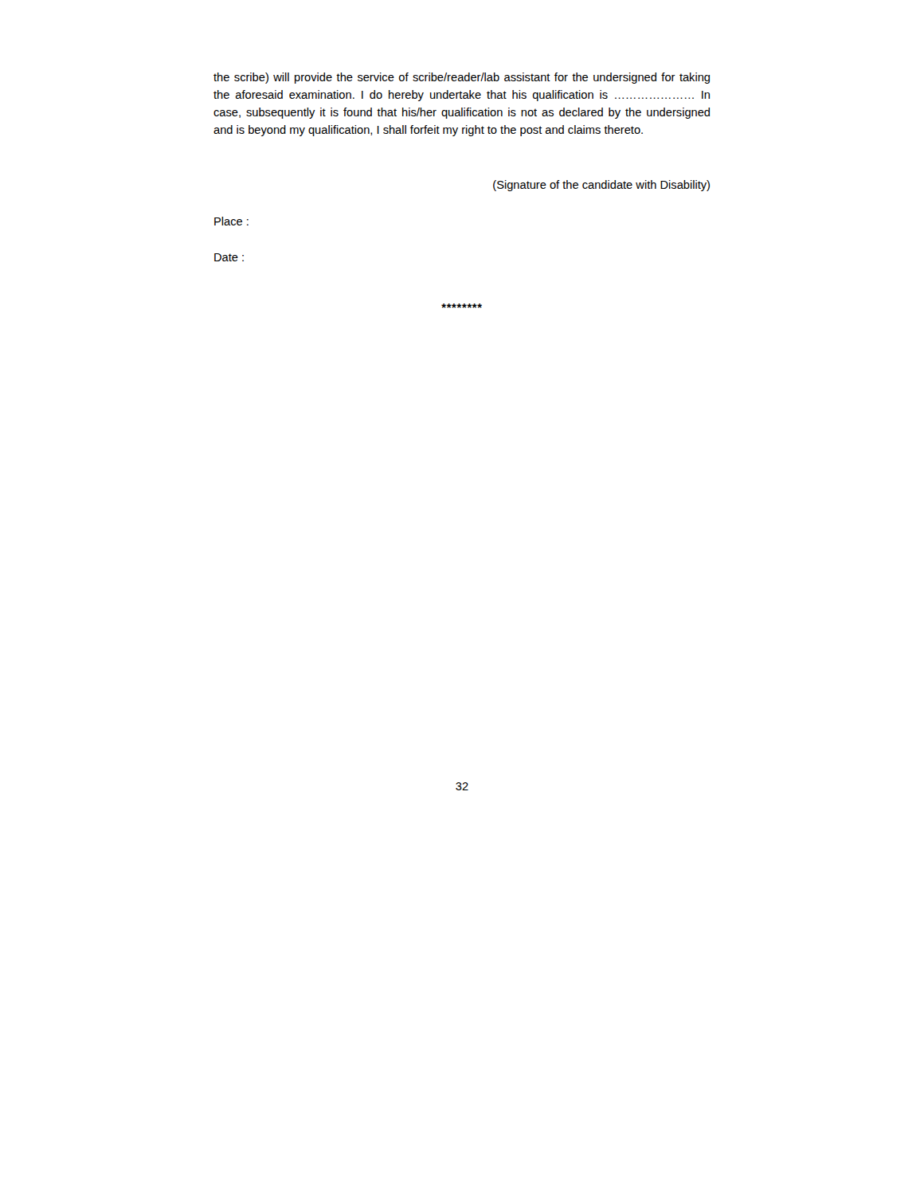the scribe) will provide the service of scribe/reader/lab assistant for the undersigned for taking the aforesaid examination. I do hereby undertake that his qualification is ………………… In case, subsequently it is found that his/her qualification is not as declared by the undersigned and is beyond my qualification, I shall forfeit my right to the post and claims thereto.
(Signature of the candidate with Disability)
Place :
Date :
********
32